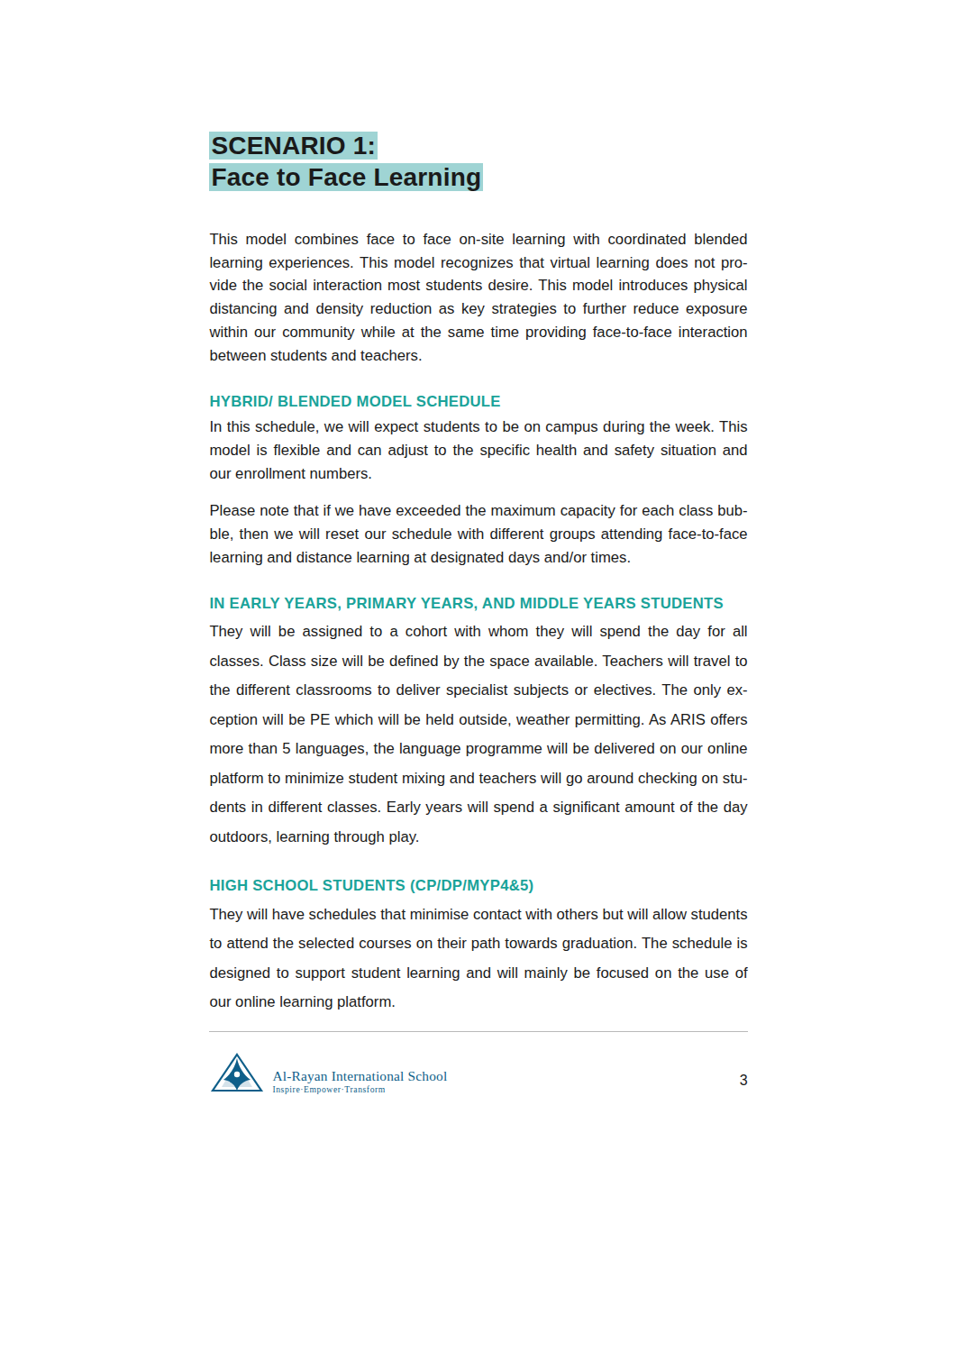SCENARIO 1:
Face to Face Learning
This model combines face to face on-site learning with coordinated blended learning experiences. This model recognizes that virtual learning does not provide the social interaction most students desire. This model introduces physical distancing and density reduction as key strategies to further reduce exposure within our community while at the same time providing face-to-face interaction between students and teachers.
Hybrid/ Blended Model Schedule
In this schedule, we will expect students to be on campus during the week. This model is flexible and can adjust to the specific health and safety situation and our enrollment numbers.
Please note that if we have exceeded the maximum capacity for each class bubble, then we will reset our schedule with different groups attending face-to-face learning and distance learning at designated days and/or times.
In Early Years, Primary Years, and Middle Years Students
They will be assigned to a cohort with whom they will spend the day for all classes. Class size will be defined by the space available. Teachers will travel to the different classrooms to deliver specialist subjects or electives. The only exception will be PE which will be held outside, weather permitting. As ARIS offers more than 5 languages, the language programme will be delivered on our online platform to minimize student mixing and teachers will go around checking on students in different classes. Early years will spend a significant amount of the day outdoors, learning through play.
High School Students (CP/DP/MYP4&5)
They will have schedules that minimise contact with others but will allow students to attend the selected courses on their path towards graduation. The schedule is designed to support student learning and will mainly be focused on the use of our online learning platform.
Al-Rayan International School
Inspire·Empower·Transform
3